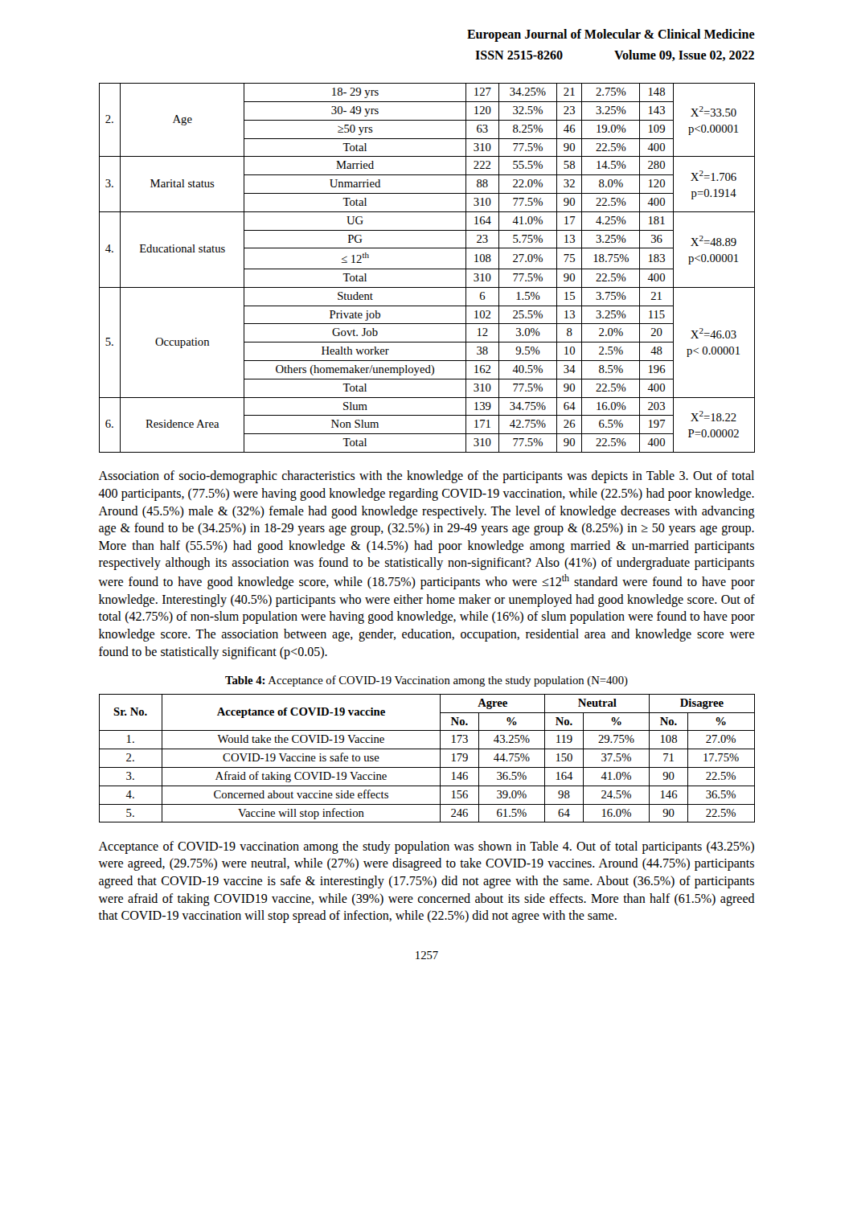European Journal of Molecular & Clinical Medicine
ISSN 2515-8260 Volume 09, Issue 02, 2022
| 2. | Age | 18- 29 yrs | 127 | 34.25% | 21 | 2.75% | 148 | X 2 =33.50 p<0.00001 |
| 30- 49 yrs | 120 | 32.5% | 23 | 3.25% | 143 |
| ≥50 yrs | 63 | 8.25% | 46 | 19.0% | 109 |
| Total | 310 | 77.5% | 90 | 22.5% | 400 |
| 3. | Marital status | Married | 222 | 55.5% | 58 | 14.5% | 280 | X 2 =1.706 p=0.1914 |
| Unmarried | 88 | 22.0% | 32 | 8.0% | 120 |
| Total | 310 | 77.5% | 90 | 22.5% | 400 |
| 4. | Educational status | UG | 164 | 41.0% | 17 | 4.25% | 181 | X 2 =48.89 p<0.00001 |
| PG | 23 | 5.75% | 13 | 3.25% | 36 |
| ≤ 12 th | 108 | 27.0% | 75 | 18.75% | 183 |
| Total | 310 | 77.5% | 90 | 22.5% | 400 |
| 5. | Occupation | Student | 6 | 1.5% | 15 | 3.75% | 21 | X 2 =46.03 p< 0.00001 |
| Private job | 102 | 25.5% | 13 | 3.25% | 115 |
| Govt. Job | 12 | 3.0% | 8 | 2.0% | 20 |
| Health worker | 38 | 9.5% | 10 | 2.5% | 48 |
| Others (homemaker/unemployed) | 162 | 40.5% | 34 | 8.5% | 196 |
| Total | 310 | 77.5% | 90 | 22.5% | 400 |
| 6. | Residence Area | Slum | 139 | 34.75% | 64 | 16.0% | 203 | X 2 =18.22 P=0.00002 |
| Non Slum | 171 | 42.75% | 26 | 6.5% | 197 |
| Total | 310 | 77.5% | 90 | 22.5% | 400 |
Association of socio-demographic characteristics with the knowledge of the participants was depicts in Table 3. Out of total 400 participants, (77.5%) were having good knowledge regarding COVID-19 vaccination, while (22.5%) had poor knowledge. Around (45.5%) male & (32%) female had good knowledge respectively. The level of knowledge decreases with advancing age & found to be (34.25%) in 18-29 years age group, (32.5%) in 29-49 years age group & (8.25%) in ≥ 50 years age group. More than half (55.5%) had good knowledge & (14.5%) had poor knowledge among married & un-married participants respectively although its association was found to be statistically non-significant? Also (41%) of undergraduate participants were found to have good knowledge score, while (18.75%) participants who were ≤12th standard were found to have poor knowledge. Interestingly (40.5%) participants who were either home maker or unemployed had good knowledge score. Out of total (42.75%) of non-slum population were having good knowledge, while (16%) of slum population were found to have poor knowledge score. The association between age, gender, education, occupation, residential area and knowledge score were found to be statistically significant (p<0.05).
Table 4: Acceptance of COVID-19 Vaccination among the study population (N=400)
| Sr. No. | Acceptance of COVID-19 vaccine | Agree | Neutral | Disagree |
| --- | --- | --- | --- | --- |
| No. | % | No. | % | No. | % |
| 1. | Would take the COVID-19 Vaccine | 173 | 43.25% | 119 | 29.75% | 108 | 27.0% |
| 2. | COVID-19 Vaccine is safe to use | 179 | 44.75% | 150 | 37.5% | 71 | 17.75% |
| 3. | Afraid of taking COVID-19 Vaccine | 146 | 36.5% | 164 | 41.0% | 90 | 22.5% |
| 4. | Concerned about vaccine side effects | 156 | 39.0% | 98 | 24.5% | 146 | 36.5% |
| 5. | Vaccine will stop infection | 246 | 61.5% | 64 | 16.0% | 90 | 22.5% |
Acceptance of COVID-19 vaccination among the study population was shown in Table 4. Out of total participants (43.25%) were agreed, (29.75%) were neutral, while (27%) were disagreed to take COVID-19 vaccines. Around (44.75%) participants agreed that COVID-19 vaccine is safe & interestingly (17.75%) did not agree with the same. About (36.5%) of participants were afraid of taking COVID19 vaccine, while (39%) were concerned about its side effects. More than half (61.5%) agreed that COVID-19 vaccination will stop spread of infection, while (22.5%) did not agree with the same.
1257